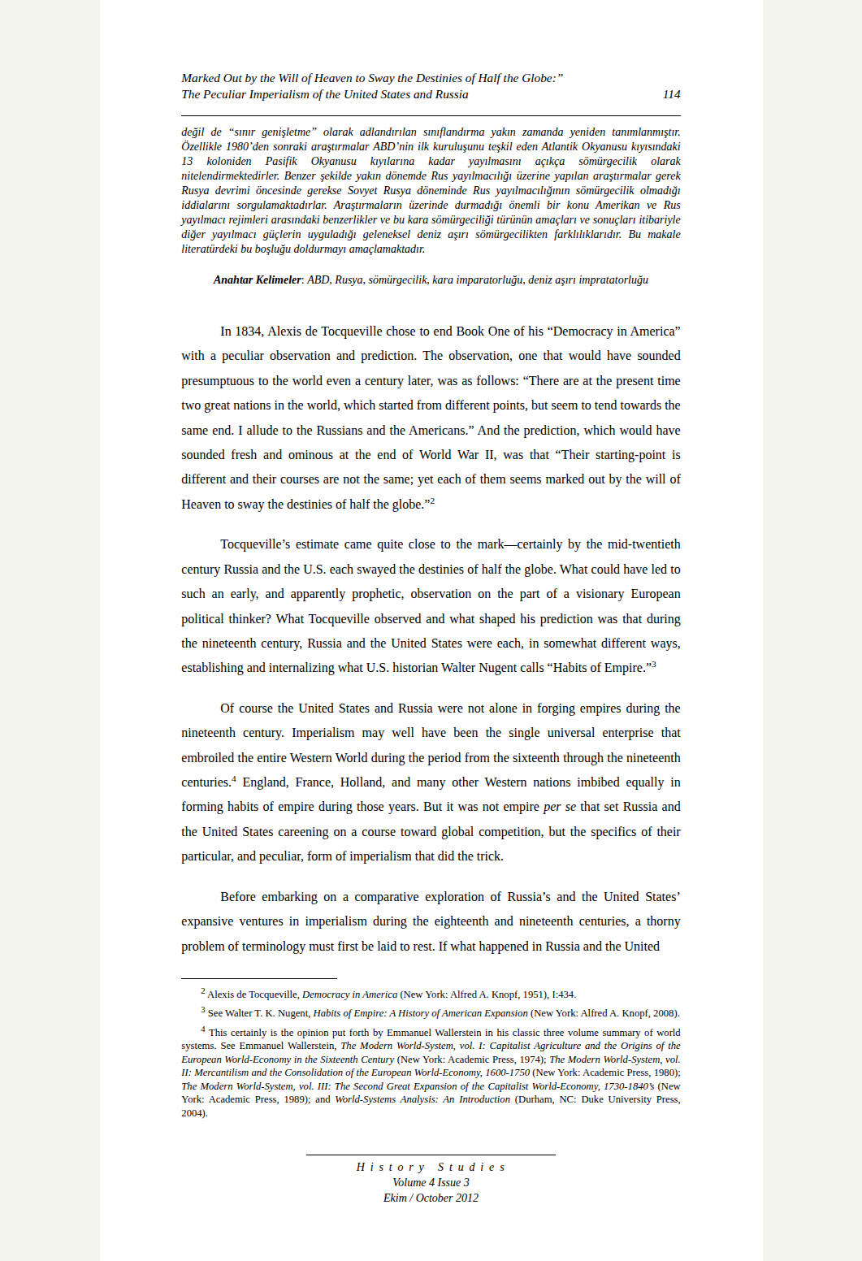Marked Out by the Will of Heaven to Sway the Destinies of Half the Globe:”
The Peculiar Imperialism of the United States and Russia 114
değil de “sınır genişletme” olarak adlandırılan sınıflandırma yakın zamanda yeniden tanımlanmıştır. Özellikle 1980’den sonraki araştırmalar ABD’nin ilk kuruluşunu teşkil eden Atlantik Okyanusu kıyısındaki 13 koloniden Pasifik Okyanusu kıyılarına kadar yayılmasını açıkça sömürgecilik olarak nitelendirmektedirler. Benzer şekilde yakın dönemde Rus yayılmacılığı üzerine yapılan araştırmalar gerek Rusya devrimi öncesinde gerekse Sovyet Rusya döneminde Rus yayılmacılığının sömürgecilik olmadığı iddialarını sorgulamaktadırlar. Araştırmaların üzerinde durmadığı önemli bir konu Amerikan ve Rus yayılmacı rejimleri arasındaki benzerlikler ve bu kara sömürgeciliği türünün amaçları ve sonuçları itibariyle diğer yayılmacı güçlerin uyguladığı geleneksel deniz aşırı sömürgecilikten farklılıklarıdır. Bu makale literatürdeki bu boşluğu doldurmayı amaçlamaktadır.
Anahtar Kelimeler: ABD, Rusya, sömürgecilik, kara imparatorluğu, deniz aşırı impratatorluğu
In 1834, Alexis de Tocqueville chose to end Book One of his “Democracy in America” with a peculiar observation and prediction. The observation, one that would have sounded presumptuous to the world even a century later, was as follows: “There are at the present time two great nations in the world, which started from different points, but seem to tend towards the same end. I allude to the Russians and the Americans.” And the prediction, which would have sounded fresh and ominous at the end of World War II, was that “Their starting-point is different and their courses are not the same; yet each of them seems marked out by the will of Heaven to sway the destinies of half the globe.”2
Tocqueville’s estimate came quite close to the mark—certainly by the mid-twentieth century Russia and the U.S. each swayed the destinies of half the globe. What could have led to such an early, and apparently prophetic, observation on the part of a visionary European political thinker? What Tocqueville observed and what shaped his prediction was that during the nineteenth century, Russia and the United States were each, in somewhat different ways, establishing and internalizing what U.S. historian Walter Nugent calls “Habits of Empire.”3
Of course the United States and Russia were not alone in forging empires during the nineteenth century. Imperialism may well have been the single universal enterprise that embroiled the entire Western World during the period from the sixteenth through the nineteenth centuries.4 England, France, Holland, and many other Western nations imbibed equally in forming habits of empire during those years. But it was not empire per se that set Russia and the United States careening on a course toward global competition, but the specifics of their particular, and peculiar, form of imperialism that did the trick.
Before embarking on a comparative exploration of Russia’s and the United States’ expansive ventures in imperialism during the eighteenth and nineteenth centuries, a thorny problem of terminology must first be laid to rest. If what happened in Russia and the United
2 Alexis de Tocqueville, Democracy in America (New York: Alfred A. Knopf, 1951), I:434.
3 See Walter T. K. Nugent, Habits of Empire: A History of American Expansion (New York: Alfred A. Knopf, 2008).
4 This certainly is the opinion put forth by Emmanuel Wallerstein in his classic three volume summary of world systems. See Emmanuel Wallerstein, The Modern World-System, vol. I: Capitalist Agriculture and the Origins of the European World-Economy in the Sixteenth Century (New York: Academic Press, 1974); The Modern World-System, vol. II: Mercantilism and the Consolidation of the European World-Economy, 1600-1750 (New York: Academic Press, 1980); The Modern World-System, vol. III: The Second Great Expansion of the Capitalist World-Economy, 1730-1840’s (New York: Academic Press, 1989); and World-Systems Analysis: An Introduction (Durham, NC: Duke University Press, 2004).
H i s t o r y S t u d i e s
Volume 4 Issue 3
Ekim / October 2012